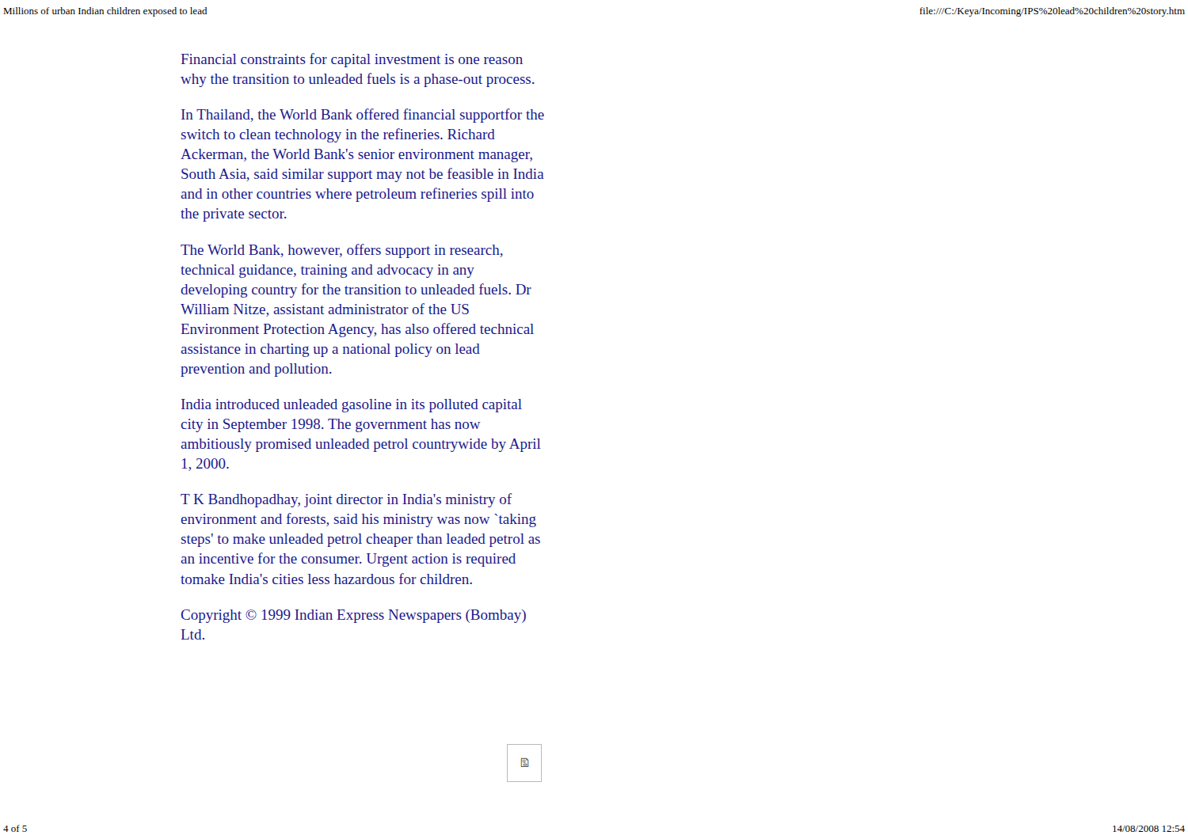Millions of urban Indian children exposed to lead
file:///C:/Keya/Incoming/IPS%20lead%20children%20story.htm
Financial constraints for capital investment is one reason why the transition to unleaded fuels is a phase-out process.
In Thailand, the World Bank offered financial supportfor the switch to clean technology in the refineries. Richard Ackerman, the World Bank's senior environment manager, South Asia, said similar support may not be feasible in India and in other countries where petroleum refineries spill into the private sector.
The World Bank, however, offers support in research, technical guidance, training and advocacy in any developing country for the transition to unleaded fuels. Dr William Nitze, assistant administrator of the US Environment Protection Agency, has also offered technical assistance in charting up a national policy on lead prevention and pollution.
India introduced unleaded gasoline in its polluted capital city in September 1998. The government has now ambitiously promised unleaded petrol countrywide by April 1, 2000.
T K Bandhopadhay, joint director in India's ministry of environment and forests, said his ministry was now `taking steps' to make unleaded petrol cheaper than leaded petrol as an incentive for the consumer. Urgent action is required tomake India's cities less hazardous for children.
Copyright © 1999 Indian Express Newspapers (Bombay) Ltd.
🖻
4 of 5
14/08/2008 12:54